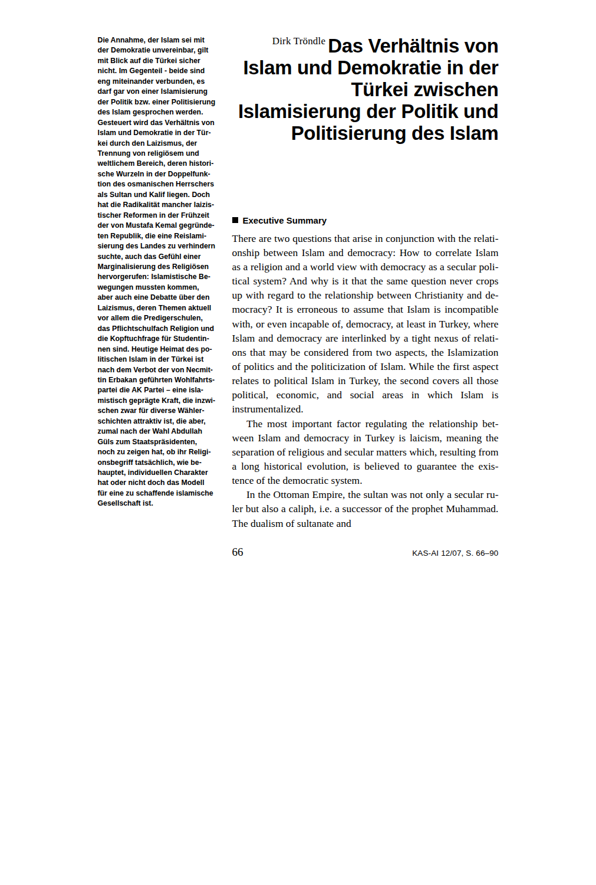Die Annahme, der Islam sei mit der Demokratie unvereinbar, gilt mit Blick auf die Türkei sicher nicht. Im Gegenteil - beide sind eng miteinander verbunden, es darf gar von einer Islamisierung der Politik bzw. einer Politisierung des Islam gesprochen werden. Gesteuert wird das Verhältnis von Islam und Demokratie in der Türkei durch den Laizismus, der Trennung von religiösem und weltlichem Bereich, deren historische Wurzeln in der Doppelfunktion des osmanischen Herrschers als Sultan und Kalif liegen. Doch hat die Radikalität mancher laizistischer Reformen in der Frühzeit der von Mustafa Kemal gegründeten Republik, die eine Reislamisierung des Landes zu verhindern suchte, auch das Gefühl einer Marginalisierung des Religiösen hervorgerufen: Islamistische Bewegungen mussten kommen, aber auch eine Debatte über den Laizismus, deren Themen aktuell vor allem die Predigerschulen, das Pflichtschulfach Religion und die Kopftuchfrage für Studentinnen sind. Heutige Heimat des politischen Islam in der Türkei ist nach dem Verbot der von Necmittin Erbakan geführten Wohlfahrtspartei die AK Partei – eine islamistisch geprägte Kraft, die inzwischen zwar für diverse Wählerschichten attraktiv ist, die aber, zumal nach der Wahl Abdullah Güls zum Staatspräsidenten, noch zu zeigen hat, ob ihr Religionsbegriff tatsächlich, wie behauptet, individuellen Charakter hat oder nicht doch das Modell für eine zu schaffende islamische Gesellschaft ist.
Dirk Tröndle
Das Verhältnis von Islam und Demokratie in der Türkei zwischen Islamisierung der Politik und Politisierung des Islam
Executive Summary
There are two questions that arise in conjunction with the relationship between Islam and democracy: How to correlate Islam as a religion and a world view with democracy as a secular political system? And why is it that the same question never crops up with regard to the relationship between Christianity and democracy? It is erroneous to assume that Islam is incompatible with, or even incapable of, democracy, at least in Turkey, where Islam and democracy are interlinked by a tight nexus of relations that may be considered from two aspects, the Islamization of politics and the politicization of Islam. While the first aspect relates to political Islam in Turkey, the second covers all those political, economic, and social areas in which Islam is instrumentalized.
The most important factor regulating the relationship between Islam and democracy in Turkey is laicism, meaning the separation of religious and secular matters which, resulting from a long historical evolution, is believed to guarantee the existence of the democratic system.
In the Ottoman Empire, the sultan was not only a secular ruler but also a caliph, i.e. a successor of the prophet Muhammad. The dualism of sultanate and
66 KAS-AI 12/07, S. 66–90